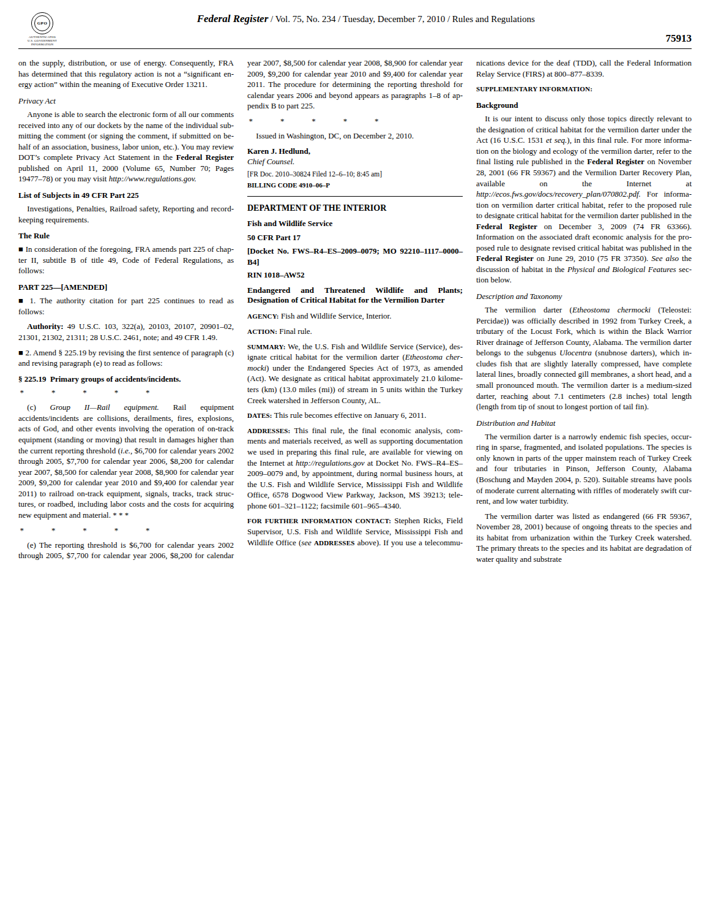Authenticated
U.S. Government
Information
Federal Register / Vol. 75, No. 234 / Tuesday, December 7, 2010 / Rules and Regulations
75913
on the supply, distribution, or use of energy. Consequently, FRA has determined that this regulatory action is not a “significant energy action” within the meaning of Executive Order 13211.
Privacy Act
Anyone is able to search the electronic form of all our comments received into any of our dockets by the name of the individual submitting the comment (or signing the comment, if submitted on behalf of an association, business, labor union, etc.). You may review DOT’s complete Privacy Act Statement in the Federal Register published on April 11, 2000 (Volume 65, Number 70; Pages 19477–78) or you may visit http://www.regulations.gov.
List of Subjects in 49 CFR Part 225
Investigations, Penalties, Railroad safety, Reporting and recordkeeping requirements.
The Rule
■ In consideration of the foregoing, FRA amends part 225 of chapter II, subtitle B of title 49, Code of Federal Regulations, as follows:
PART 225—[AMENDED]
■ 1. The authority citation for part 225 continues to read as follows:
Authority: 49 U.S.C. 103, 322(a), 20103, 20107, 20901–02, 21301, 21302, 21311; 28 U.S.C. 2461, note; and 49 CFR 1.49.
■ 2. Amend § 225.19 by revising the first sentence of paragraph (c) and revising paragraph (e) to read as follows:
§ 225.19 Primary groups of accidents/incidents.
* * * * *
(c) Group II—Rail equipment. Rail equipment accidents/incidents are collisions, derailments, fires, explosions, acts of God, and other events involving the operation of on-track equipment (standing or moving) that result in damages higher than the current reporting threshold (i.e., $6,700 for calendar years 2002 through 2005, $7,700 for calendar year 2006, $8,200 for calendar year 2007, $8,500 for calendar year 2008, $8,900 for calendar year 2009, $9,200 for calendar year 2010 and $9,400 for calendar year 2011) to railroad on-track equipment, signals, tracks, track structures, or roadbed, including labor costs and the costs for acquiring new equipment and material. * * *
* * * * *
(e) The reporting threshold is $6,700 for calendar years 2002 through 2005, $7,700 for calendar year 2006, $8,200 for calendar year 2007, $8,500 for calendar year 2008, $8,900 for calendar year 2009, $9,200 for calendar year 2010 and $9,400 for calendar year 2011. The procedure for determining the reporting threshold for calendar years 2006 and beyond appears as paragraphs 1–8 of appendix B to part 225.
* * * * *
Issued in Washington, DC, on December 2, 2010.
Karen J. Hedlund,
Chief Counsel.
[FR Doc. 2010–30824 Filed 12–6–10; 8:45 am]
BILLING CODE 4910–06–P
DEPARTMENT OF THE INTERIOR
Fish and Wildlife Service
50 CFR Part 17
[Docket No. FWS–R4–ES–2009–0079; MO 92210–1117–0000–B4]
RIN 1018–AW52
Endangered and Threatened Wildlife and Plants; Designation of Critical Habitat for the Vermilion Darter
AGENCY: Fish and Wildlife Service, Interior.
ACTION: Final rule.
SUMMARY: We, the U.S. Fish and Wildlife Service (Service), designate critical habitat for the vermilion darter (Etheostoma chermocki) under the Endangered Species Act of 1973, as amended (Act). We designate as critical habitat approximately 21.0 kilometers (km) (13.0 miles (mi)) of stream in 5 units within the Turkey Creek watershed in Jefferson County, AL.
DATES: This rule becomes effective on January 6, 2011.
ADDRESSES: This final rule, the final economic analysis, comments and materials received, as well as supporting documentation we used in preparing this final rule, are available for viewing on the Internet at http://regulations.gov at Docket No. FWS–R4–ES–2009–0079 and, by appointment, during normal business hours, at the U.S. Fish and Wildlife Service, Mississippi Fish and Wildlife Office, 6578 Dogwood View Parkway, Jackson, MS 39213; telephone 601–321–1122; facsimile 601–965–4340.
FOR FURTHER INFORMATION CONTACT: Stephen Ricks, Field Supervisor, U.S. Fish and Wildlife Service, Mississippi Fish and Wildlife Office (see ADDRESSES above). If you use a telecommunications device for the deaf (TDD), call the Federal Information Relay Service (FIRS) at 800–877–8339.
SUPPLEMENTARY INFORMATION:
Background
It is our intent to discuss only those topics directly relevant to the designation of critical habitat for the vermilion darter under the Act (16 U.S.C. 1531 et seq.), in this final rule. For more information on the biology and ecology of the vermilion darter, refer to the final listing rule published in the Federal Register on November 28, 2001 (66 FR 59367) and the Vermilion Darter Recovery Plan, available on the Internet at http://ecos.fws.gov/docs/recovery_plan/070802.pdf. For information on vermilion darter critical habitat, refer to the proposed rule to designate critical habitat for the vermilion darter published in the Federal Register on December 3, 2009 (74 FR 63366). Information on the associated draft economic analysis for the proposed rule to designate revised critical habitat was published in the Federal Register on June 29, 2010 (75 FR 37350). See also the discussion of habitat in the Physical and Biological Features section below.
Description and Taxonomy
The vermilion darter (Etheostoma chermocki (Teleostei: Percidae)) was officially described in 1992 from Turkey Creek, a tributary of the Locust Fork, which is within the Black Warrior River drainage of Jefferson County, Alabama. The vermilion darter belongs to the subgenus Ulocentra (snubnose darters), which includes fish that are slightly laterally compressed, have complete lateral lines, broadly connected gill membranes, a short head, and a small pronounced mouth. The vermilion darter is a medium-sized darter, reaching about 7.1 centimeters (2.8 inches) total length (length from tip of snout to longest portion of tail fin).
Distribution and Habitat
The vermilion darter is a narrowly endemic fish species, occurring in sparse, fragmented, and isolated populations. The species is only known in parts of the upper mainstem reach of Turkey Creek and four tributaries in Pinson, Jefferson County, Alabama (Boschung and Mayden 2004, p. 520). Suitable streams have pools of moderate current alternating with riffles of moderately swift current, and low water turbidity.
The vermilion darter was listed as endangered (66 FR 59367, November 28, 2001) because of ongoing threats to the species and its habitat from urbanization within the Turkey Creek watershed. The primary threats to the species and its habitat are degradation of water quality and substrate